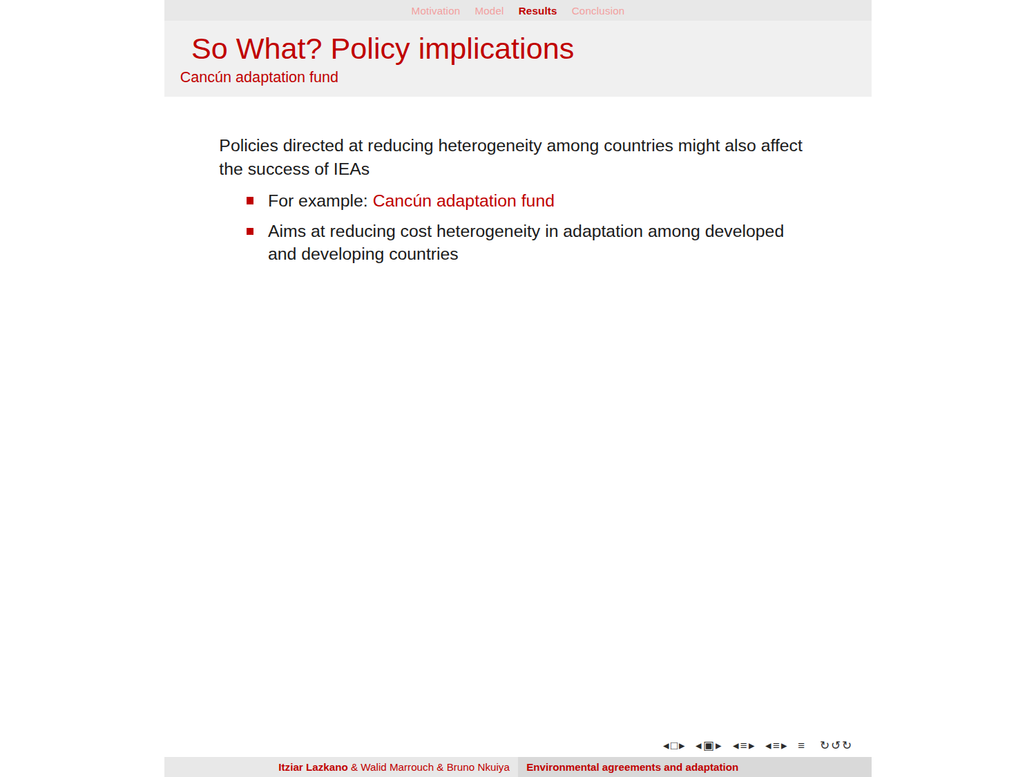Motivation Model Results Conclusion
So What? Policy implications
Cancún adaptation fund
Policies directed at reducing heterogeneity among countries might also affect the success of IEAs
For example: Cancún adaptation fund
Aims at reducing cost heterogeneity in adaptation among developed and developing countries
◂□▸ ◂▣▸ ◂≡▸ ◂≡▸ ≡ ↻↺↻
Itziar Lazkano & Walid Marrouch & Bruno Nkuiya
Environmental agreements and adaptation